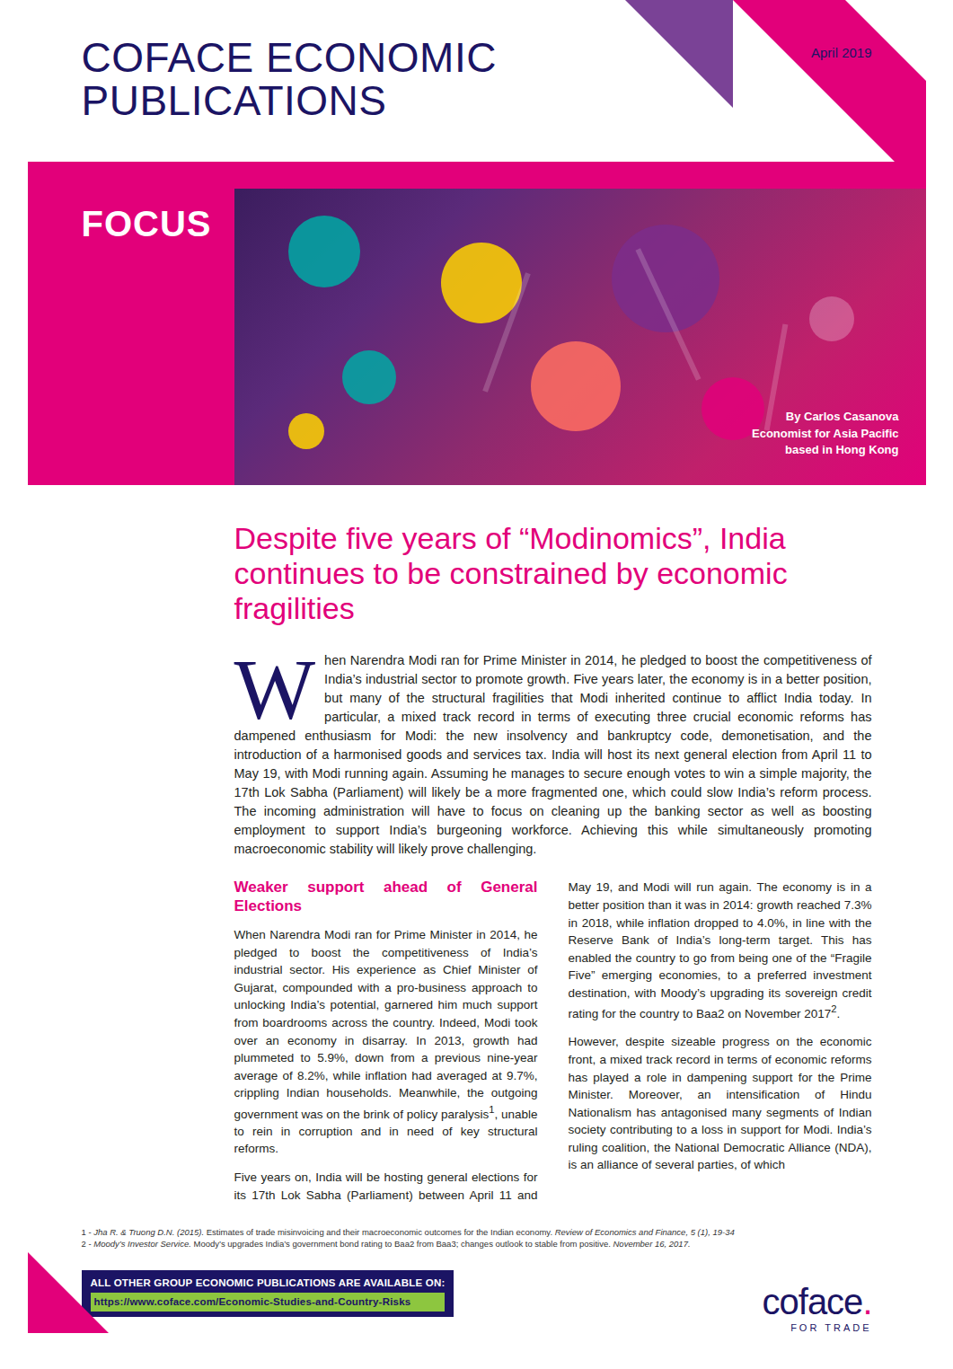April 2019
COFACE ECONOMIC
PUBLICATIONS
FOCUS
By Carlos Casanova
Economist for Asia Pacific
based in Hong Kong
Despite five years of “Modinomics”, India continues to be constrained by economic fragilities
When Narendra Modi ran for Prime Minister in 2014, he pledged to boost the competitiveness of India’s industrial sector to promote growth. Five years later, the economy is in a better position, but many of the structural fragilities that Modi inherited continue to afflict India today. In particular, a mixed track record in terms of executing three crucial economic reforms has dampened enthusiasm for Modi: the new insolvency and bankruptcy code, demonetisation, and the introduction of a harmonised goods and services tax. India will host its next general election from April 11 to May 19, with Modi running again. Assuming he manages to secure enough votes to win a simple majority, the 17th Lok Sabha (Parliament) will likely be a more fragmented one, which could slow India’s reform process. The incoming administration will have to focus on cleaning up the banking sector as well as boosting employment to support India’s burgeoning workforce. Achieving this while simultaneously promoting macroeconomic stability will likely prove challenging.
Weaker support ahead of General Elections
When Narendra Modi ran for Prime Minister in 2014, he pledged to boost the competitiveness of India’s industrial sector. His experience as Chief Minister of Gujarat, compounded with a pro-business approach to unlocking India’s potential, garnered him much support from boardrooms across the country. Indeed, Modi took over an economy in disarray. In 2013, growth had plummeted to 5.9%, down from a previous nine-year average of 8.2%, while inflation had averaged at 9.7%, crippling Indian households. Meanwhile, the outgoing government was on the brink of policy paralysis1, unable to rein in corruption and in need of key structural reforms.
Five years on, India will be hosting general elections for its 17th Lok Sabha (Parliament) between April 11 and May 19, and Modi will run again. The economy is in a better position than it was in 2014: growth reached 7.3% in 2018, while inflation dropped to 4.0%, in line with the Reserve Bank of India’s long-term target. This has enabled the country to go from being one of the “Fragile Five” emerging economies, to a preferred investment destination, with Moody’s upgrading its sovereign credit rating for the country to Baa2 on November 20172.
However, despite sizeable progress on the economic front, a mixed track record in terms of economic reforms has played a role in dampening support for the Prime Minister. Moreover, an intensification of Hindu Nationalism has antagonised many segments of Indian society contributing to a loss in support for Modi. India’s ruling coalition, the National Democratic Alliance (NDA), is an alliance of several parties, of which
1 - Jha R. & Truong D.N. (2015). Estimates of trade misinvoicing and their macroeconomic outcomes for the Indian economy. Review of Economics and Finance, 5 (1), 19-34
2 - Moody’s Investor Service. Moody’s upgrades India’s government bond rating to Baa2 from Baa3; changes outlook to stable from positive. November 16, 2017.
ALL OTHER GROUP ECONOMIC PUBLICATIONS ARE AVAILABLE ON: https://www.coface.com/Economic-Studies-and-Country-Risks
coface.
FOR TRADE